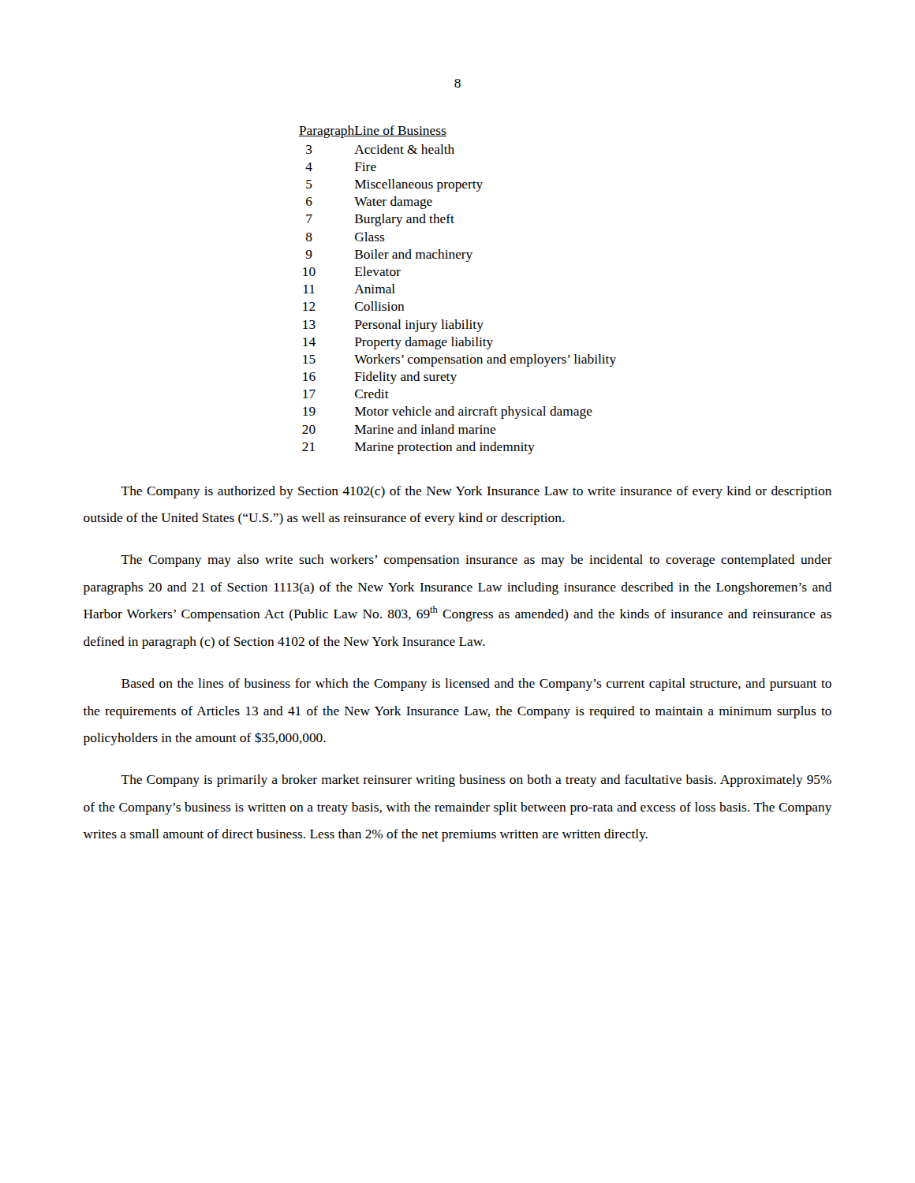8
| Paragraph | Line of Business |
| --- | --- |
| 3 | Accident & health |
| 4 | Fire |
| 5 | Miscellaneous property |
| 6 | Water damage |
| 7 | Burglary and theft |
| 8 | Glass |
| 9 | Boiler and machinery |
| 10 | Elevator |
| 11 | Animal |
| 12 | Collision |
| 13 | Personal injury liability |
| 14 | Property damage liability |
| 15 | Workers’ compensation and employers’ liability |
| 16 | Fidelity and surety |
| 17 | Credit |
| 19 | Motor vehicle and aircraft physical damage |
| 20 | Marine and inland marine |
| 21 | Marine protection and indemnity |
The Company is authorized by Section 4102(c) of the New York Insurance Law to write insurance of every kind or description outside of the United States (“U.S.”) as well as reinsurance of every kind or description.
The Company may also write such workers’ compensation insurance as may be incidental to coverage contemplated under paragraphs 20 and 21 of Section 1113(a) of the New York Insurance Law including insurance described in the Longshoremen’s and Harbor Workers’ Compensation Act (Public Law No. 803, 69th Congress as amended) and the kinds of insurance and reinsurance as defined in paragraph (c) of Section 4102 of the New York Insurance Law.
Based on the lines of business for which the Company is licensed and the Company’s current capital structure, and pursuant to the requirements of Articles 13 and 41 of the New York Insurance Law, the Company is required to maintain a minimum surplus to policyholders in the amount of $35,000,000.
The Company is primarily a broker market reinsurer writing business on both a treaty and facultative basis. Approximately 95% of the Company’s business is written on a treaty basis, with the remainder split between pro-rata and excess of loss basis. The Company writes a small amount of direct business. Less than 2% of the net premiums written are written directly.